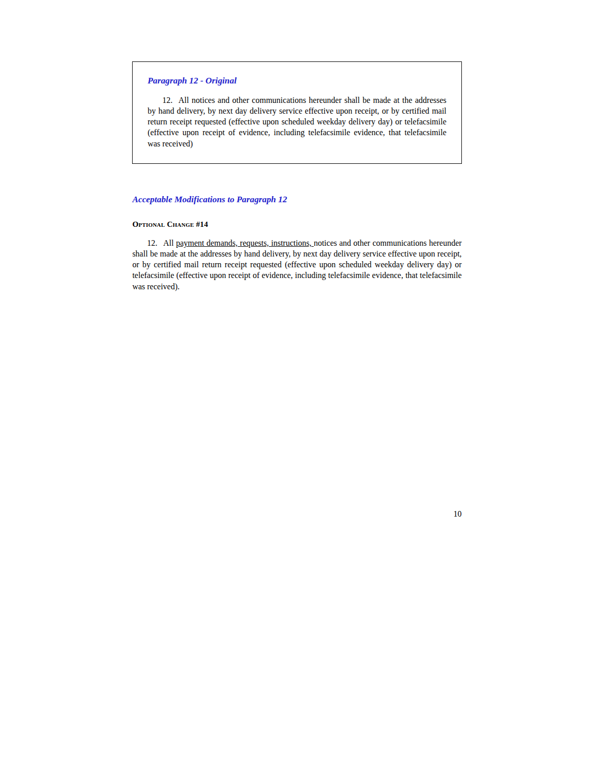Paragraph 12 - Original
12. All notices and other communications hereunder shall be made at the addresses by hand delivery, by next day delivery service effective upon receipt, or by certified mail return receipt requested (effective upon scheduled weekday delivery day) or telefacsimile (effective upon receipt of evidence, including telefacsimile evidence, that telefacsimile was received)
Acceptable Modifications to Paragraph 12
Optional Change #14
12. All payment demands, requests, instructions, notices and other communications hereunder shall be made at the addresses by hand delivery, by next day delivery service effective upon receipt, or by certified mail return receipt requested (effective upon scheduled weekday delivery day) or telefacsimile (effective upon receipt of evidence, including telefacsimile evidence, that telefacsimile was received).
10